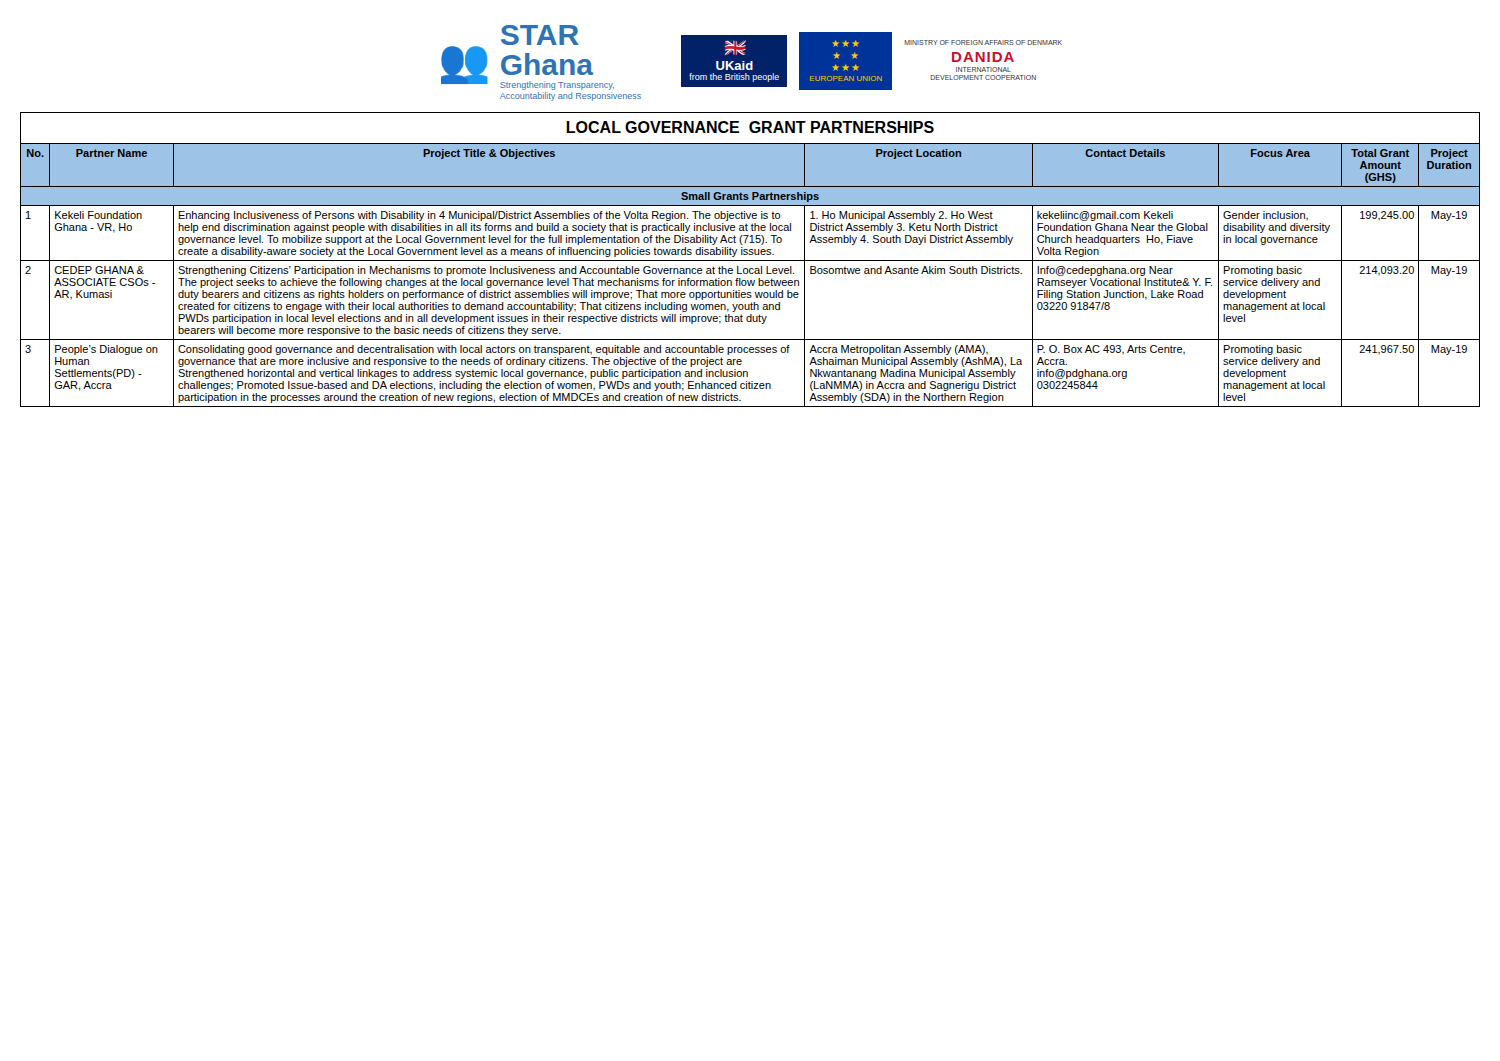👥
STAR
Ghana
Strengthening Transparency,
Accountability and Responsiveness
🇬🇧
UKaid
from the British people
★★★
★ ★
★★★
EUROPEAN UNION
MINISTRY OF FOREIGN AFFAIRS OF DENMARK
DANIDA
INTERNATIONAL
DEVELOPMENT COOPERATION
LOCAL GOVERNANCE GRANT PARTNERSHIPS
| No. | Partner Name | Project Title & Objectives | Project Location | Contact Details | Focus Area | Total Grant Amount (GHS) | Project Duration |
| --- | --- | --- | --- | --- | --- | --- | --- |
| Small Grants Partnerships |
| 1 | Kekeli Foundation Ghana - VR, Ho | Enhancing Inclusiveness of Persons with Disability in 4 Municipal/District Assemblies of the Volta Region. The objective is to help end discrimination against people with disabilities in all its forms and build a society that is practically inclusive at the local governance level. To mobilize support at the Local Government level for the full implementation of the Disability Act (715). To create a disability-aware society at the Local Government level as a means of influencing policies towards disability issues. | 1. Ho Municipal Assembly 2. Ho West District Assembly 3. Ketu North District Assembly 4. South Dayi District Assembly | kekeliinc@gmail.com Kekeli Foundation Ghana Near the Global Church headquarters Ho, Fiave Volta Region | Gender inclusion, disability and diversity in local governance | 199,245.00 | May-19 |
| 2 | CEDEP GHANA & ASSOCIATE CSOs - AR, Kumasi | Strengthening Citizens’ Participation in Mechanisms to promote Inclusiveness and Accountable Governance at the Local Level. The project seeks to achieve the following changes at the local governance level That mechanisms for information flow between duty bearers and citizens as rights holders on performance of district assemblies will improve; That more opportunities would be created for citizens to engage with their local authorities to demand accountability; That citizens including women, youth and PWDs participation in local level elections and in all development issues in their respective districts will improve; that duty bearers will become more responsive to the basic needs of citizens they serve. | Bosomtwe and Asante Akim South Districts. | Info@cedepghana.org Near Ramseyer Vocational Institute& Y. F. Filing Station Junction, Lake Road 03220 91847/8 | Promoting basic service delivery and development management at local level | 214,093.20 | May-19 |
| 3 | People’s Dialogue on Human Settlements(PD) - GAR, Accra | Consolidating good governance and decentralisation with local actors on transparent, equitable and accountable processes of governance that are more inclusive and responsive to the needs of ordinary citizens. The objective of the project are Strengthened horizontal and vertical linkages to address systemic local governance, public participation and inclusion challenges; Promoted Issue-based and DA elections, including the election of women, PWDs and youth; Enhanced citizen participation in the processes around the creation of new regions, election of MMDCEs and creation of new districts. | Accra Metropolitan Assembly (AMA), Ashaiman Municipal Assembly (AshMA), La Nkwantanang Madina Municipal Assembly (LaNMMA) in Accra and Sagnerigu District Assembly (SDA) in the Northern Region | P. O. Box AC 493, Arts Centre, Accra. info@pdghana.org 0302245844 | Promoting basic service delivery and development management at local level | 241,967.50 | May-19 |